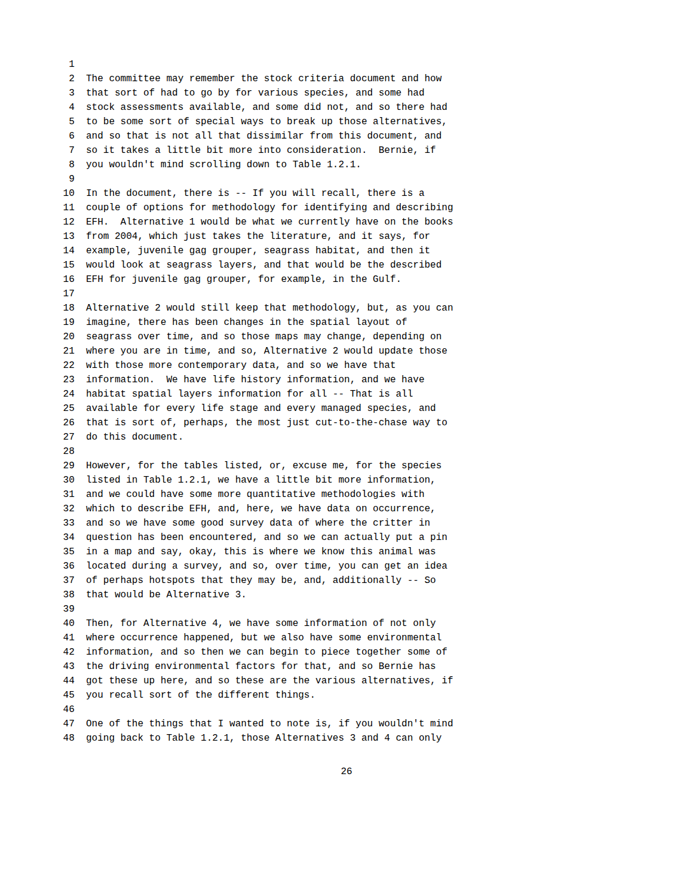The committee may remember the stock criteria document and how
that sort of had to go by for various species, and some had
stock assessments available, and some did not, and so there had
to be some sort of special ways to break up those alternatives,
and so that is not all that dissimilar from this document, and
so it takes a little bit more into consideration. Bernie, if
you wouldn't mind scrolling down to Table 1.2.1.
In the document, there is -- If you will recall, there is a
couple of options for methodology for identifying and describing
EFH. Alternative 1 would be what we currently have on the books
from 2004, which just takes the literature, and it says, for
example, juvenile gag grouper, seagrass habitat, and then it
would look at seagrass layers, and that would be the described
EFH for juvenile gag grouper, for example, in the Gulf.
Alternative 2 would still keep that methodology, but, as you can
imagine, there has been changes in the spatial layout of
seagrass over time, and so those maps may change, depending on
where you are in time, and so, Alternative 2 would update those
with those more contemporary data, and so we have that
information. We have life history information, and we have
habitat spatial layers information for all -- That is all
available for every life stage and every managed species, and
that is sort of, perhaps, the most just cut-to-the-chase way to
do this document.
However, for the tables listed, or, excuse me, for the species
listed in Table 1.2.1, we have a little bit more information,
and we could have some more quantitative methodologies with
which to describe EFH, and, here, we have data on occurrence,
and so we have some good survey data of where the critter in
question has been encountered, and so we can actually put a pin
in a map and say, okay, this is where we know this animal was
located during a survey, and so, over time, you can get an idea
of perhaps hotspots that they may be, and, additionally -- So
that would be Alternative 3.
Then, for Alternative 4, we have some information of not only
where occurrence happened, but we also have some environmental
information, and so then we can begin to piece together some of
the driving environmental factors for that, and so Bernie has
got these up here, and so these are the various alternatives, if
you recall sort of the different things.
One of the things that I wanted to note is, if you wouldn't mind
going back to Table 1.2.1, those Alternatives 3 and 4 can only
26